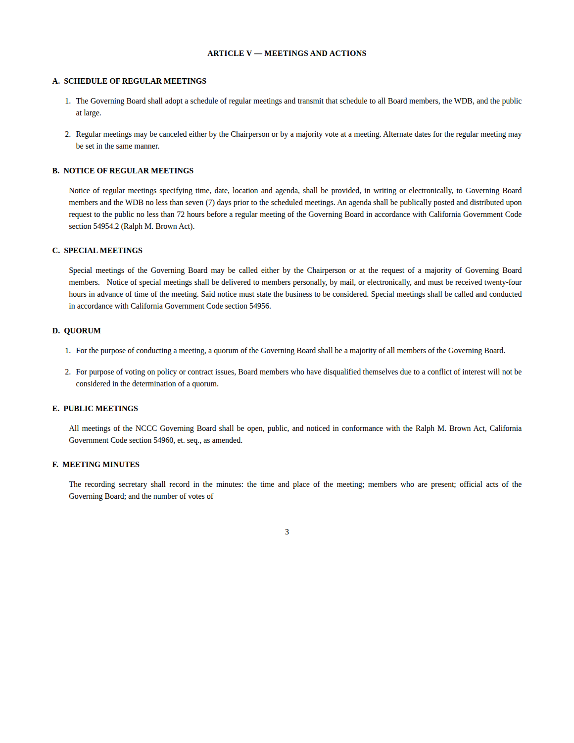ARTICLE V — MEETINGS AND ACTIONS
A. SCHEDULE OF REGULAR MEETINGS
The Governing Board shall adopt a schedule of regular meetings and transmit that schedule to all Board members, the WDB, and the public at large.
Regular meetings may be canceled either by the Chairperson or by a majority vote at a meeting. Alternate dates for the regular meeting may be set in the same manner.
B. NOTICE OF REGULAR MEETINGS
Notice of regular meetings specifying time, date, location and agenda, shall be provided, in writing or electronically, to Governing Board members and the WDB no less than seven (7) days prior to the scheduled meetings. An agenda shall be publically posted and distributed upon request to the public no less than 72 hours before a regular meeting of the Governing Board in accordance with California Government Code section 54954.2 (Ralph M. Brown Act).
C. SPECIAL MEETINGS
Special meetings of the Governing Board may be called either by the Chairperson or at the request of a majority of Governing Board members. Notice of special meetings shall be delivered to members personally, by mail, or electronically, and must be received twenty-four hours in advance of time of the meeting. Said notice must state the business to be considered. Special meetings shall be called and conducted in accordance with California Government Code section 54956.
D. QUORUM
For the purpose of conducting a meeting, a quorum of the Governing Board shall be a majority of all members of the Governing Board.
For purpose of voting on policy or contract issues, Board members who have disqualified themselves due to a conflict of interest will not be considered in the determination of a quorum.
E. PUBLIC MEETINGS
All meetings of the NCCC Governing Board shall be open, public, and noticed in conformance with the Ralph M. Brown Act, California Government Code section 54960, et. seq., as amended.
F. MEETING MINUTES
The recording secretary shall record in the minutes: the time and place of the meeting; members who are present; official acts of the Governing Board; and the number of votes of
3